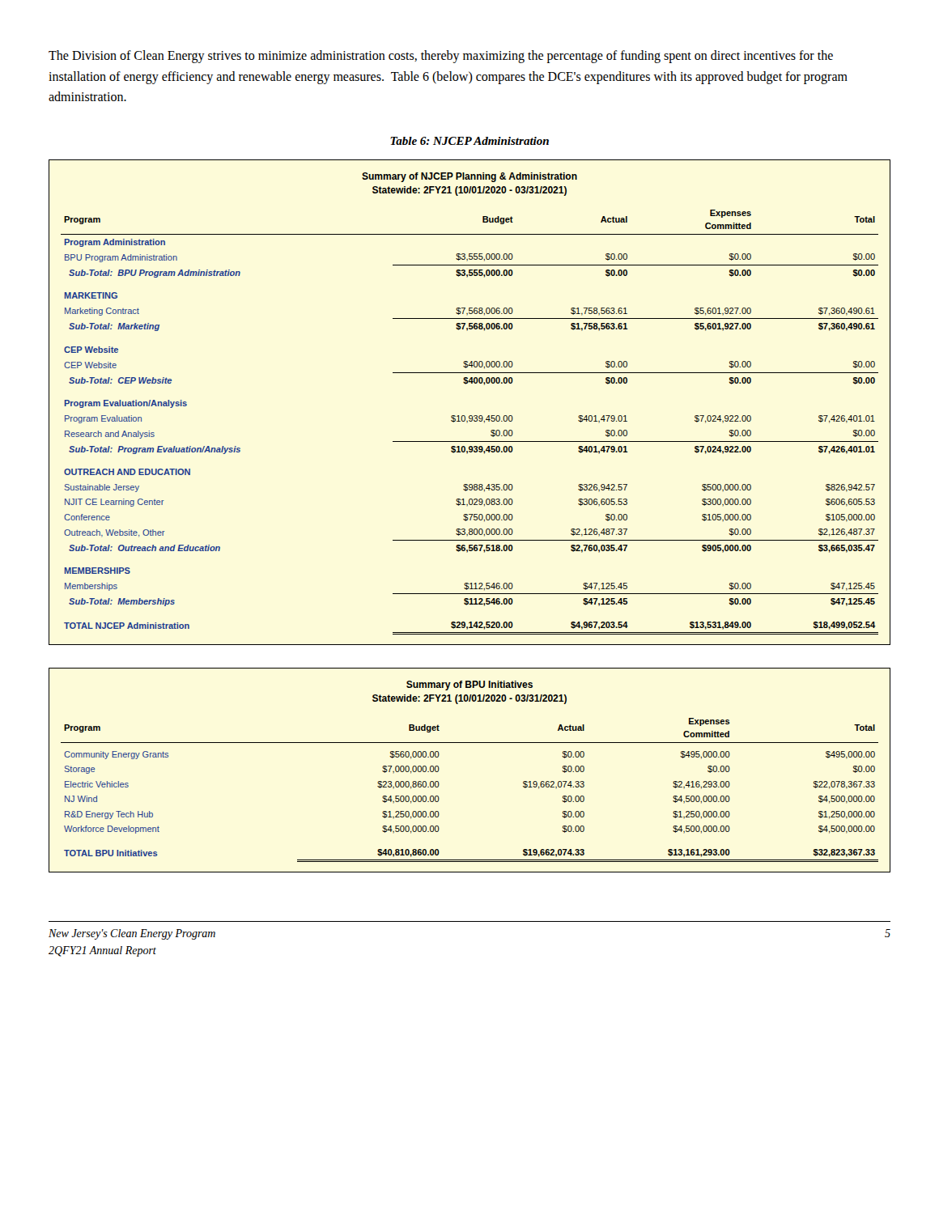The Division of Clean Energy strives to minimize administration costs, thereby maximizing the percentage of funding spent on direct incentives for the installation of energy efficiency and renewable energy measures. Table 6 (below) compares the DCE's expenditures with its approved budget for program administration.
Table 6: NJCEP Administration
Summary of NJCEP Planning & Administration
Statewide: 2FY21 (10/01/2020 - 03/31/2021)
| Program | Budget | Actual | Expenses Committed | Total |
| --- | --- | --- | --- | --- |
| Program Administration | | | | |
| BPU Program Administration | $3,555,000.00 | $0.00 | $0.00 | $0.00 |
| Sub-Total: BPU Program Administration | $3,555,000.00 | $0.00 | $0.00 | $0.00 |
| MARKETING | | | | |
| Marketing Contract | $7,568,006.00 | $1,758,563.61 | $5,601,927.00 | $7,360,490.61 |
| Sub-Total: Marketing | $7,568,006.00 | $1,758,563.61 | $5,601,927.00 | $7,360,490.61 |
| CEP Website | | | | |
| CEP Website | $400,000.00 | $0.00 | $0.00 | $0.00 |
| Sub-Total: CEP Website | $400,000.00 | $0.00 | $0.00 | $0.00 |
| Program Evaluation/Analysis | | | | |
| Program Evaluation | $10,939,450.00 | $401,479.01 | $7,024,922.00 | $7,426,401.01 |
| Research and Analysis | $0.00 | $0.00 | $0.00 | $0.00 |
| Sub-Total: Program Evaluation/Analysis | $10,939,450.00 | $401,479.01 | $7,024,922.00 | $7,426,401.01 |
| OUTREACH AND EDUCATION | | | | |
| Sustainable Jersey | $988,435.00 | $326,942.57 | $500,000.00 | $826,942.57 |
| NJIT CE Learning Center | $1,029,083.00 | $306,605.53 | $300,000.00 | $606,605.53 |
| Conference | $750,000.00 | $0.00 | $105,000.00 | $105,000.00 |
| Outreach, Website, Other | $3,800,000.00 | $2,126,487.37 | $0.00 | $2,126,487.37 |
| Sub-Total: Outreach and Education | $6,567,518.00 | $2,760,035.47 | $905,000.00 | $3,665,035.47 |
| MEMBERSHIPS | | | | |
| Memberships | $112,546.00 | $47,125.45 | $0.00 | $47,125.45 |
| Sub-Total: Memberships | $112,546.00 | $47,125.45 | $0.00 | $47,125.45 |
| TOTAL NJCEP Administration | $29,142,520.00 | $4,967,203.54 | $13,531,849.00 | $18,499,052.54 |
Summary of BPU Initiatives
Statewide: 2FY21 (10/01/2020 - 03/31/2021)
| Program | Budget | Actual | Expenses Committed | Total |
| --- | --- | --- | --- | --- |
| Community Energy Grants | $560,000.00 | $0.00 | $495,000.00 | $495,000.00 |
| Storage | $7,000,000.00 | $0.00 | $0.00 | $0.00 |
| Electric Vehicles | $23,000,860.00 | $19,662,074.33 | $2,416,293.00 | $22,078,367.33 |
| NJ Wind | $4,500,000.00 | $0.00 | $4,500,000.00 | $4,500,000.00 |
| R&D Energy Tech Hub | $1,250,000.00 | $0.00 | $1,250,000.00 | $1,250,000.00 |
| Workforce Development | $4,500,000.00 | $0.00 | $4,500,000.00 | $4,500,000.00 |
| TOTAL BPU Initiatives | $40,810,860.00 | $19,662,074.33 | $13,161,293.00 | $32,823,367.33 |
New Jersey's Clean Energy Program
2QFY21 Annual Report
5